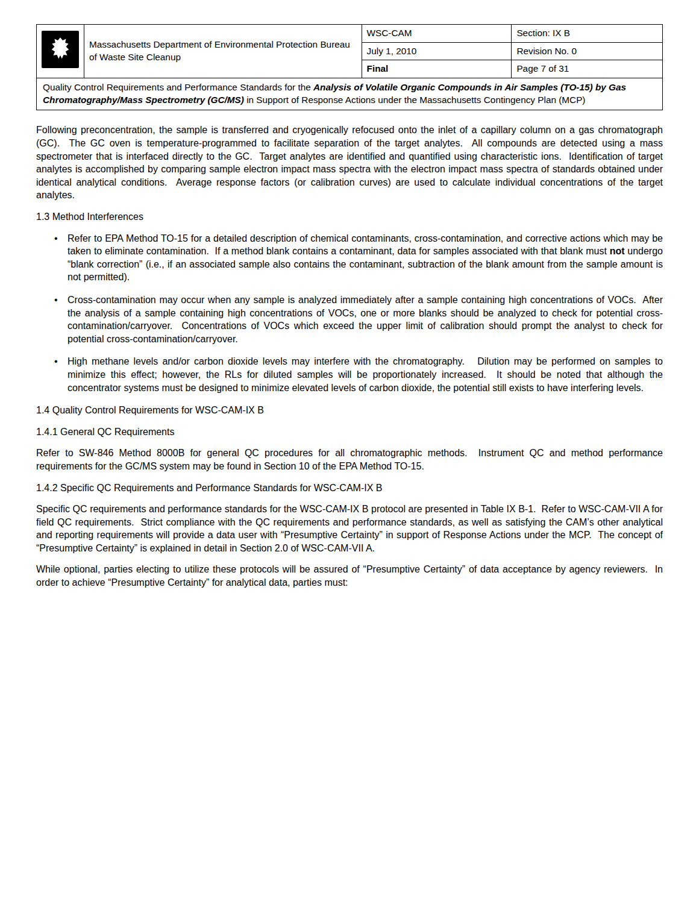| | Massachusetts Department of Environmental Protection Bureau of Waste Site Cleanup | WSC-CAM | Section: IX B |
| July 1, 2010 | Revision No. 0 |
| Final | Page 7 of 31 |
| Quality Control Requirements and Performance Standards for the Analysis of Volatile Organic Compounds in Air Samples (TO-15) by Gas Chromatography/Mass Spectrometry (GC/MS) in Support of Response Actions under the Massachusetts Contingency Plan (MCP) |
Following preconcentration, the sample is transferred and cryogenically refocused onto the inlet of a capillary column on a gas chromatograph (GC). The GC oven is temperature-programmed to facilitate separation of the target analytes. All compounds are detected using a mass spectrometer that is interfaced directly to the GC. Target analytes are identified and quantified using characteristic ions. Identification of target analytes is accomplished by comparing sample electron impact mass spectra with the electron impact mass spectra of standards obtained under identical analytical conditions. Average response factors (or calibration curves) are used to calculate individual concentrations of the target analytes.
1.3 Method Interferences
Refer to EPA Method TO-15 for a detailed description of chemical contaminants, cross-contamination, and corrective actions which may be taken to eliminate contamination. If a method blank contains a contaminant, data for samples associated with that blank must not undergo “blank correction” (i.e., if an associated sample also contains the contaminant, subtraction of the blank amount from the sample amount is not permitted).
Cross-contamination may occur when any sample is analyzed immediately after a sample containing high concentrations of VOCs. After the analysis of a sample containing high concentrations of VOCs, one or more blanks should be analyzed to check for potential cross-contamination/carryover. Concentrations of VOCs which exceed the upper limit of calibration should prompt the analyst to check for potential cross-contamination/carryover.
High methane levels and/or carbon dioxide levels may interfere with the chromatography. Dilution may be performed on samples to minimize this effect; however, the RLs for diluted samples will be proportionately increased. It should be noted that although the concentrator systems must be designed to minimize elevated levels of carbon dioxide, the potential still exists to have interfering levels.
1.4 Quality Control Requirements for WSC-CAM-IX B
1.4.1 General QC Requirements
Refer to SW-846 Method 8000B for general QC procedures for all chromatographic methods. Instrument QC and method performance requirements for the GC/MS system may be found in Section 10 of the EPA Method TO-15.
1.4.2 Specific QC Requirements and Performance Standards for WSC-CAM-IX B
Specific QC requirements and performance standards for the WSC-CAM-IX B protocol are presented in Table IX B-1. Refer to WSC-CAM-VII A for field QC requirements. Strict compliance with the QC requirements and performance standards, as well as satisfying the CAM’s other analytical and reporting requirements will provide a data user with “Presumptive Certainty” in support of Response Actions under the MCP. The concept of “Presumptive Certainty” is explained in detail in Section 2.0 of WSC-CAM-VII A.
While optional, parties electing to utilize these protocols will be assured of “Presumptive Certainty” of data acceptance by agency reviewers. In order to achieve “Presumptive Certainty” for analytical data, parties must: